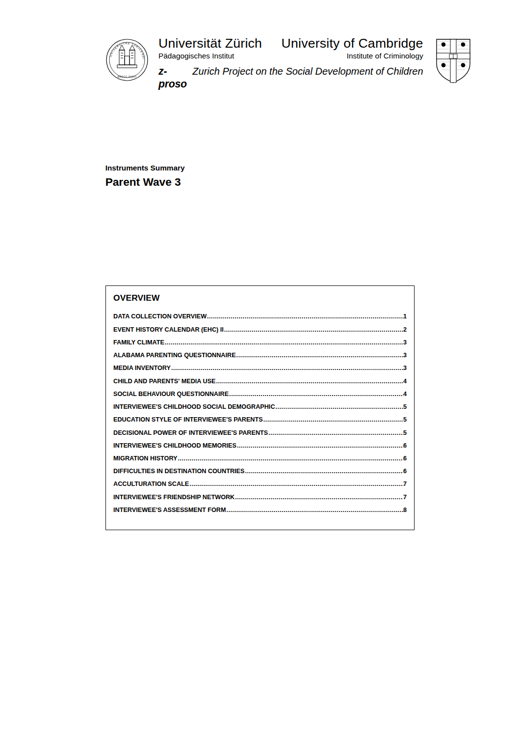UNIVERSITAS TURICENSIS MDCCC XXXIII
Universität Zürich
Pädagogisches Institut
University of Cambridge
Institute of Criminology
z-proso Zurich Project on the Social Development of Children
Instruments Summary
Parent Wave 3
OVERVIEW
DATA COLLECTION OVERVIEW................................................................................................................................................. 1
EVENT HISTORY CALENDAR (EHC) II......................................................................................................................... 2
FAMILY CLIMATE................................................................................................................................................................. 3
ALABAMA PARENTING QUESTIONNAIRE................................................................................................................. 3
MEDIA INVENTORY.............................................................................................................................................................. 3
CHILD AND PARENTS' MEDIA USE......................................................................................................................... 4
SOCIAL BEHAVIOUR QUESTIONNAIRE.................................................................................................................... 4
INTERVIEWEE'S CHILDHOOD SOCIAL DEMOGRAPHIC................................................................................. 5
EDUCATION STYLE OF INTERVIEWEE'S PARENTS....................................................................................... 5
DECISIONAL POWER OF INTERVIEWEE'S PARENTS.................................................................................... 5
INTERVIEWEE'S CHILDHOOD MEMORIES.............................................................................................................. 6
MIGRATION HISTORY......................................................................................................................................................... 6
DIFFICULTIES IN DESTINATION COUNTRIES.............................................................................................. 6
ACCULTURATION SCALE................................................................................................................................................. 7
INTERVIEWEE'S FRIENDSHIP NETWORK................................................................................................................. 7
INTERVIEWEE'S ASSESSMENT FORM..................................................................................................................... 8